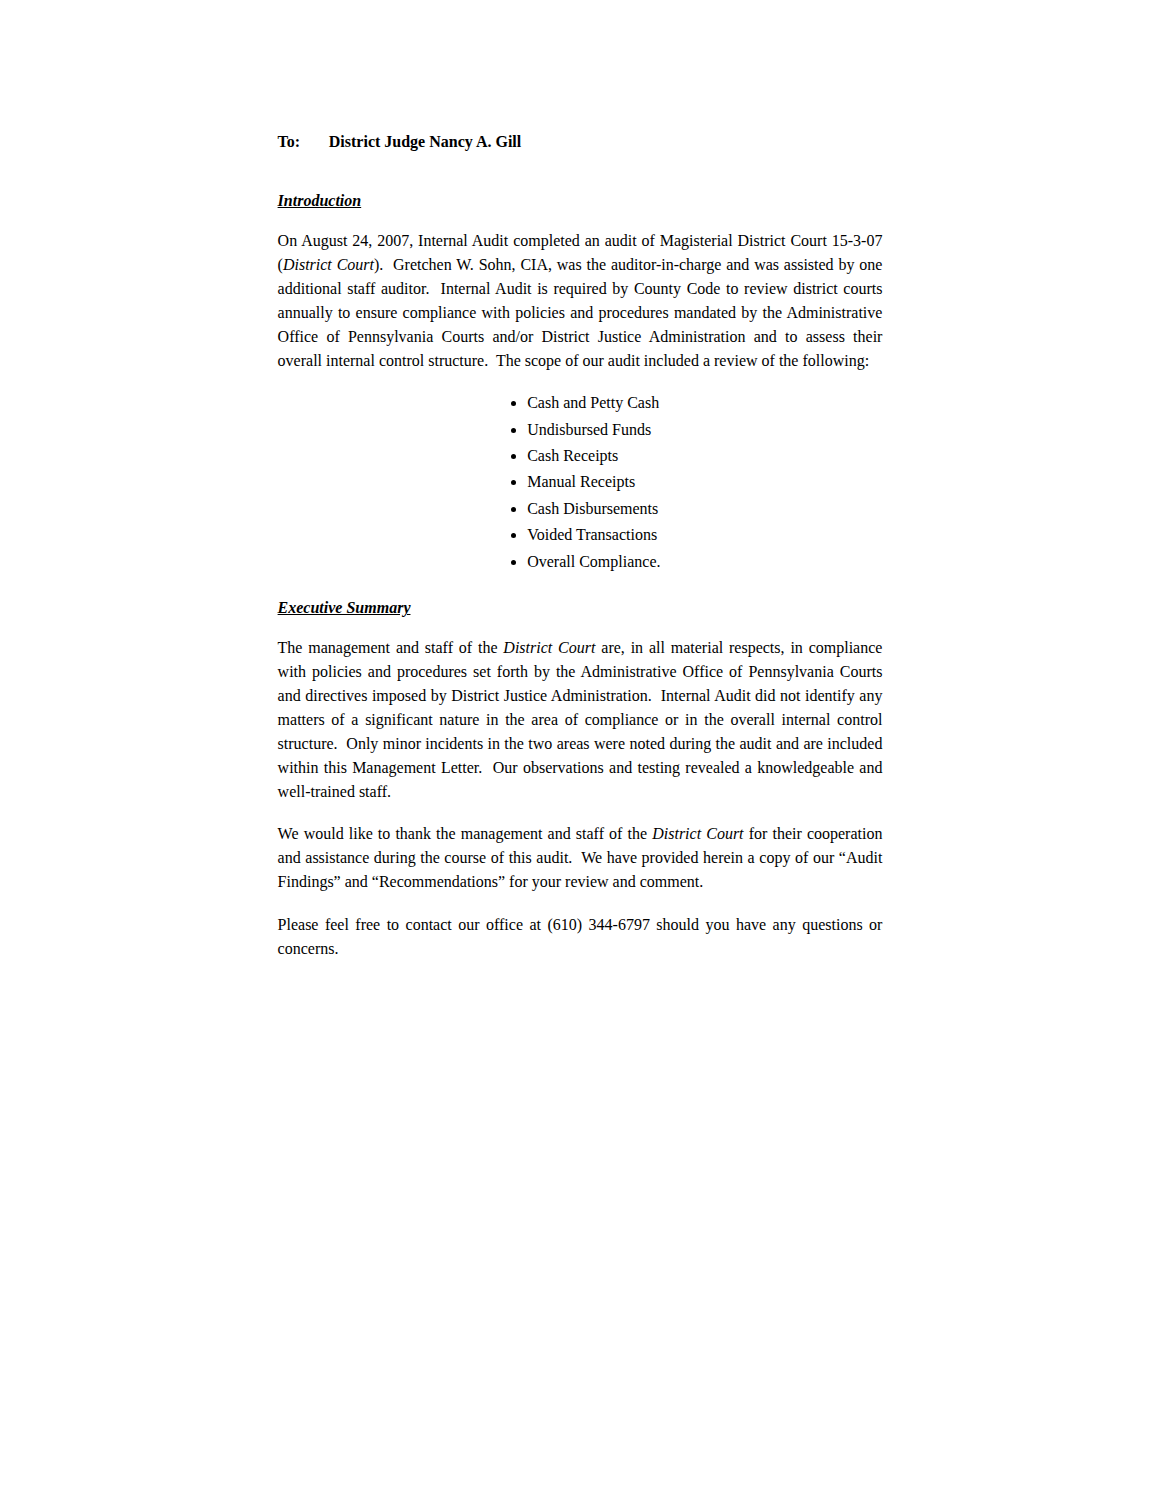To: District Judge Nancy A. Gill
Introduction
On August 24, 2007, Internal Audit completed an audit of Magisterial District Court 15-3-07 (District Court). Gretchen W. Sohn, CIA, was the auditor-in-charge and was assisted by one additional staff auditor. Internal Audit is required by County Code to review district courts annually to ensure compliance with policies and procedures mandated by the Administrative Office of Pennsylvania Courts and/or District Justice Administration and to assess their overall internal control structure. The scope of our audit included a review of the following:
Cash and Petty Cash
Undisbursed Funds
Cash Receipts
Manual Receipts
Cash Disbursements
Voided Transactions
Overall Compliance.
Executive Summary
The management and staff of the District Court are, in all material respects, in compliance with policies and procedures set forth by the Administrative Office of Pennsylvania Courts and directives imposed by District Justice Administration. Internal Audit did not identify any matters of a significant nature in the area of compliance or in the overall internal control structure. Only minor incidents in the two areas were noted during the audit and are included within this Management Letter. Our observations and testing revealed a knowledgeable and well-trained staff.
We would like to thank the management and staff of the District Court for their cooperation and assistance during the course of this audit. We have provided herein a copy of our “Audit Findings” and “Recommendations” for your review and comment.
Please feel free to contact our office at (610) 344-6797 should you have any questions or concerns.